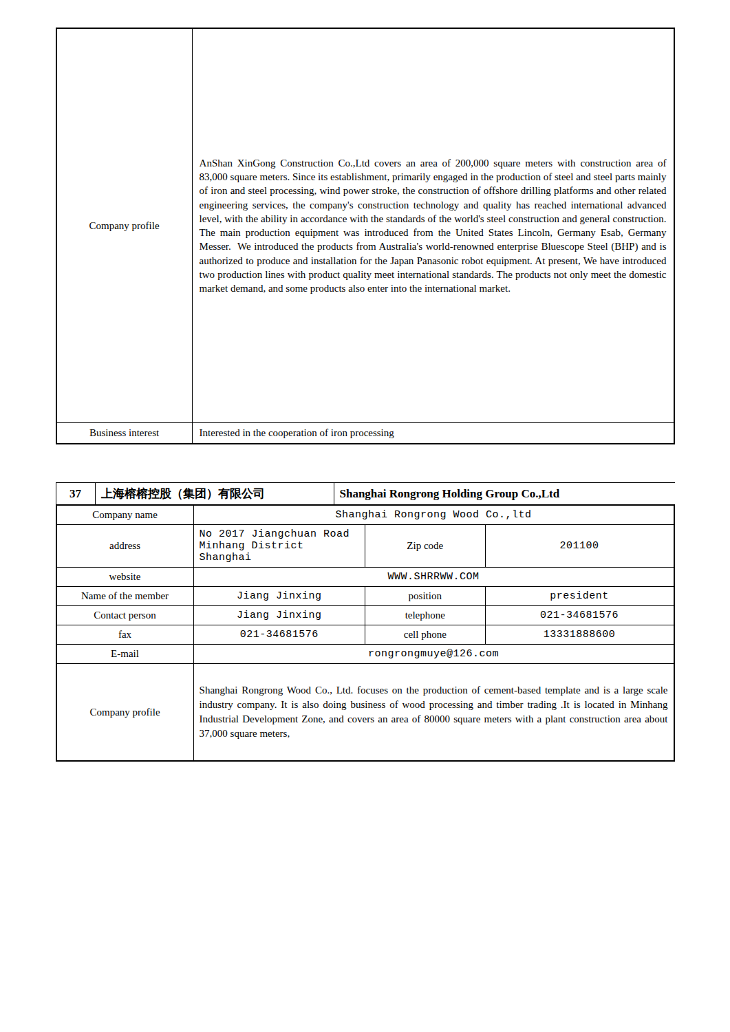| Company profile | AnShan XinGong Construction Co.,Ltd covers an area of 200,000 square meters with construction area of 83,000 square meters. Since its establishment, primarily engaged in the production of steel and steel parts mainly of iron and steel processing, wind power stroke, the construction of offshore drilling platforms and other related engineering services, the company's construction technology and quality has reached international advanced level, with the ability in accordance with the standards of the world's steel construction and general construction. The main production equipment was introduced from the United States Lincoln, Germany Esab, Germany Messer. We introduced the products from Australia's world-renowned enterprise Bluescope Steel (BHP) and is authorized to produce and installation for the Japan Panasonic robot equipment. At present, We have introduced two production lines with product quality meet international standards. The products not only meet the domestic market demand, and some products also enter into the international market. |
| Business interest | Interested in the cooperation of iron processing |
| 37 | 上海榕榕控股（集团）有限公司 | Shanghai Rongrong Holding Group Co.,Ltd |
| Company name | Shanghai Rongrong Wood Co.,ltd |
| address | No 2017 Jiangchuan Road Minhang District Shanghai | Zip code | 201100 |
| website | WWW.SHRRWW.COM |
| Name of the member | Jiang Jinxing | position | president |
| Contact person | Jiang Jinxing | telephone | 021-34681576 |
| fax | 021-34681576 | cell phone | 13331888600 |
| E-mail | rongrongmuye@126.com |
| Company profile | Shanghai Rongrong Wood Co., Ltd. focuses on the production of cement-based template and is a large scale industry company. It is also doing business of wood processing and timber trading .It is located in Minhang Industrial Development Zone, and covers an area of 80000 square meters with a plant construction area about 37,000 square meters, |